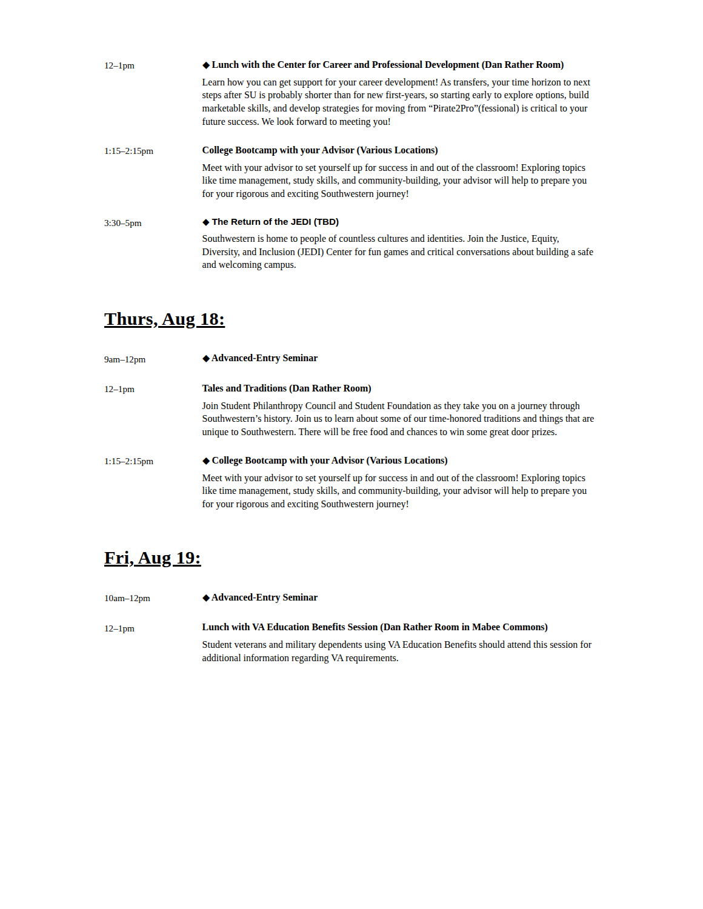12–1pm
◆ Lunch with the Center for Career and Professional Development (Dan Rather Room)
Learn how you can get support for your career development! As transfers, your time horizon to next steps after SU is probably shorter than for new first-years, so starting early to explore options, build marketable skills, and develop strategies for moving from “Pirate2Pro”(fessional) is critical to your future success. We look forward to meeting you!
1:15–2:15pm
College Bootcamp with your Advisor (Various Locations)
Meet with your advisor to set yourself up for success in and out of the classroom! Exploring topics like time management, study skills, and community-building, your advisor will help to prepare you for your rigorous and exciting Southwestern journey!
3:30–5pm
◆ The Return of the JEDI (TBD)
Southwestern is home to people of countless cultures and identities. Join the Justice, Equity, Diversity, and Inclusion (JEDI) Center for fun games and critical conversations about building a safe and welcoming campus.
Thurs, Aug 18:
9am–12pm
◆ Advanced-Entry Seminar
12–1pm
Tales and Traditions (Dan Rather Room)
Join Student Philanthropy Council and Student Foundation as they take you on a journey through Southwestern’s history. Join us to learn about some of our time-honored traditions and things that are unique to Southwestern. There will be free food and chances to win some great door prizes.
1:15–2:15pm
◆ College Bootcamp with your Advisor (Various Locations)
Meet with your advisor to set yourself up for success in and out of the classroom! Exploring topics like time management, study skills, and community-building, your advisor will help to prepare you for your rigorous and exciting Southwestern journey!
Fri, Aug 19:
10am–12pm
◆ Advanced-Entry Seminar
12–1pm
Lunch with VA Education Benefits Session (Dan Rather Room in Mabee Commons)
Student veterans and military dependents using VA Education Benefits should attend this session for additional information regarding VA requirements.